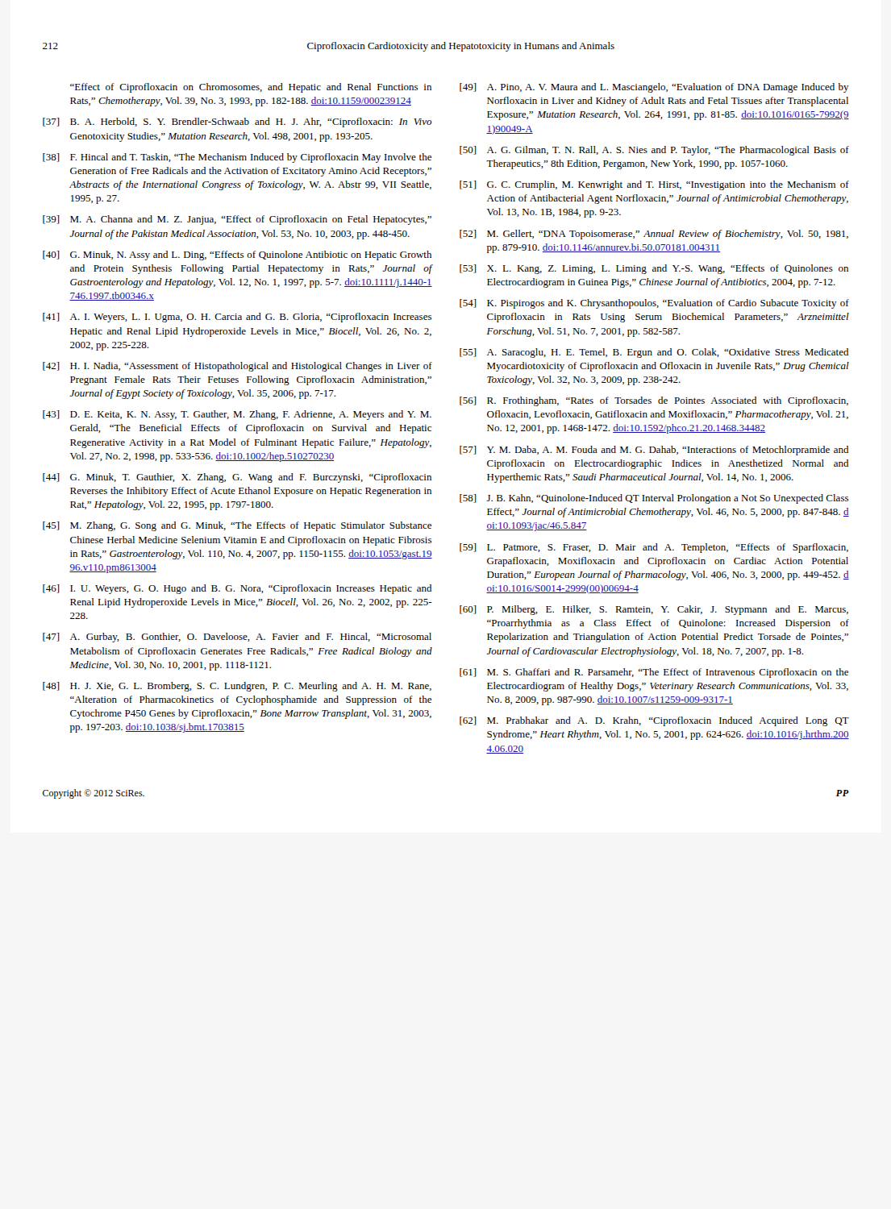212 Ciprofloxacin Cardiotoxicity and Hepatotoxicity in Humans and Animals
“Effect of Ciprofloxacin on Chromosomes, and Hepatic and Renal Functions in Rats,” Chemotherapy, Vol. 39, No. 3, 1993, pp. 182-188. doi:10.1159/000239124
[37] B. A. Herbold, S. Y. Brendler-Schwaab and H. J. Ahr, “Ciprofloxacin: In Vivo Genotoxicity Studies,” Mutation Research, Vol. 498, 2001, pp. 193-205.
[38] F. Hincal and T. Taskin, “The Mechanism Induced by Ciprofloxacin May Involve the Generation of Free Radicals and the Activation of Excitatory Amino Acid Receptors,” Abstracts of the International Congress of Toxicology, W. A. Abstr 99, VII Seattle, 1995, p. 27.
[39] M. A. Channa and M. Z. Janjua, “Effect of Ciprofloxacin on Fetal Hepatocytes,” Journal of the Pakistan Medical Association, Vol. 53, No. 10, 2003, pp. 448-450.
[40] G. Minuk, N. Assy and L. Ding, “Effects of Quinolone Antibiotic on Hepatic Growth and Protein Synthesis Following Partial Hepatectomy in Rats,” Journal of Gastroenterology and Hepatology, Vol. 12, No. 1, 1997, pp. 5-7. doi:10.1111/j.1440-1746.1997.tb00346.x
[41] A. I. Weyers, L. I. Ugma, O. H. Carcia and G. B. Gloria, “Ciprofloxacin Increases Hepatic and Renal Lipid Hydroperoxide Levels in Mice,” Biocell, Vol. 26, No. 2, 2002, pp. 225-228.
[42] H. I. Nadia, “Assessment of Histopathological and Histological Changes in Liver of Pregnant Female Rats Their Fetuses Following Ciprofloxacin Administration,” Journal of Egypt Society of Toxicology, Vol. 35, 2006, pp. 7-17.
[43] D. E. Keita, K. N. Assy, T. Gauther, M. Zhang, F. Adrienne, A. Meyers and Y. M. Gerald, “The Beneficial Effects of Ciprofloxacin on Survival and Hepatic Regenerative Activity in a Rat Model of Fulminant Hepatic Failure,” Hepatology, Vol. 27, No. 2, 1998, pp. 533-536. doi:10.1002/hep.510270230
[44] G. Minuk, T. Gauthier, X. Zhang, G. Wang and F. Burczynski, “Ciprofloxacin Reverses the Inhibitory Effect of Acute Ethanol Exposure on Hepatic Regeneration in Rat,” Hepatology, Vol. 22, 1995, pp. 1797-1800.
[45] M. Zhang, G. Song and G. Minuk, “The Effects of Hepatic Stimulator Substance Chinese Herbal Medicine Selenium Vitamin E and Ciprofloxacin on Hepatic Fibrosis in Rats,” Gastroenterology, Vol. 110, No. 4, 2007, pp. 1150-1155. doi:10.1053/gast.1996.v110.pm8613004
[46] I. U. Weyers, G. O. Hugo and B. G. Nora, “Ciprofloxacin Increases Hepatic and Renal Lipid Hydroperoxide Levels in Mice,” Biocell, Vol. 26, No. 2, 2002, pp. 225-228.
[47] A. Gurbay, B. Gonthier, O. Daveloose, A. Favier and F. Hincal, “Microsomal Metabolism of Ciprofloxacin Generates Free Radicals,” Free Radical Biology and Medicine, Vol. 30, No. 10, 2001, pp. 1118-1121.
[48] H. J. Xie, G. L. Bromberg, S. C. Lundgren, P. C. Meurling and A. H. M. Rane, “Alteration of Pharmacokinetics of Cyclophosphamide and Suppression of the Cytochrome P450 Genes by Ciprofloxacin,” Bone Marrow Transplant, Vol. 31, 2003, pp. 197-203. doi:10.1038/sj.bmt.1703815
[49] A. Pino, A. V. Maura and L. Masciangelo, “Evaluation of DNA Damage Induced by Norfloxacin in Liver and Kidney of Adult Rats and Fetal Tissues after Transplacental Exposure,” Mutation Research, Vol. 264, 1991, pp. 81-85. doi:10.1016/0165-7992(91)90049-A
[50] A. G. Gilman, T. N. Rall, A. S. Nies and P. Taylor, “The Pharmacological Basis of Therapeutics,” 8th Edition, Pergamon, New York, 1990, pp. 1057-1060.
[51] G. C. Crumplin, M. Kenwright and T. Hirst, “Investigation into the Mechanism of Action of Antibacterial Agent Norfloxacin,” Journal of Antimicrobial Chemotherapy, Vol. 13, No. 1B, 1984, pp. 9-23.
[52] M. Gellert, “DNA Topoisomerase,” Annual Review of Biochemistry, Vol. 50, 1981, pp. 879-910. doi:10.1146/annurev.bi.50.070181.004311
[53] X. L. Kang, Z. Liming, L. Liming and Y.-S. Wang, “Effects of Quinolones on Electrocardiogram in Guinea Pigs,” Chinese Journal of Antibiotics, 2004, pp. 7-12.
[54] K. Pispirogos and K. Chrysanthopoulos, “Evaluation of Cardio Subacute Toxicity of Ciprofloxacin in Rats Using Serum Biochemical Parameters,” Arzneimittel Forschung, Vol. 51, No. 7, 2001, pp. 582-587.
[55] A. Saracoglu, H. E. Temel, B. Ergun and O. Colak, “Oxidative Stress Medicated Myocardiotoxicity of Ciprofloxacin and Ofloxacin in Juvenile Rats,” Drug Chemical Toxicology, Vol. 32, No. 3, 2009, pp. 238-242.
[56] R. Frothingham, “Rates of Torsades de Pointes Associated with Ciprofloxacin, Ofloxacin, Levofloxacin, Gatifloxacin and Moxifloxacin,” Pharmacotherapy, Vol. 21, No. 12, 2001, pp. 1468-1472. doi:10.1592/phco.21.20.1468.34482
[57] Y. M. Daba, A. M. Fouda and M. G. Dahab, “Interactions of Metochlorpramide and Ciprofloxacin on Electrocardiographic Indices in Anesthetized Normal and Hyperthemic Rats,” Saudi Pharmaceutical Journal, Vol. 14, No. 1, 2006.
[58] J. B. Kahn, “Quinolone-Induced QT Interval Prolongation a Not So Unexpected Class Effect,” Journal of Antimicrobial Chemotherapy, Vol. 46, No. 5, 2000, pp. 847-848. doi:10.1093/jac/46.5.847
[59] L. Patmore, S. Fraser, D. Mair and A. Templeton, “Effects of Sparfloxacin, Grapafloxacin, Moxifloxacin and Ciprofloxacin on Cardiac Action Potential Duration,” European Journal of Pharmacology, Vol. 406, No. 3, 2000, pp. 449-452. doi:10.1016/S0014-2999(00)00694-4
[60] P. Milberg, E. Hilker, S. Ramtein, Y. Cakir, J. Stypmann and E. Marcus, “Proarrhythmia as a Class Effect of Quinolone: Increased Dispersion of Repolarization and Triangulation of Action Potential Predict Torsade de Pointes,” Journal of Cardiovascular Electrophysiology, Vol. 18, No. 7, 2007, pp. 1-8.
[61] M. S. Ghaffari and R. Parsamehr, “The Effect of Intravenous Ciprofloxacin on the Electrocardiogram of Healthy Dogs,” Veterinary Research Communications, Vol. 33, No. 8, 2009, pp. 987-990. doi:10.1007/s11259-009-9317-1
[62] M. Prabhakar and A. D. Krahn, “Ciprofloxacin Induced Acquired Long QT Syndrome,” Heart Rhythm, Vol. 1, No. 5, 2001, pp. 624-626. doi:10.1016/j.hrthm.2004.06.020
Copyright © 2012 SciRes. PP